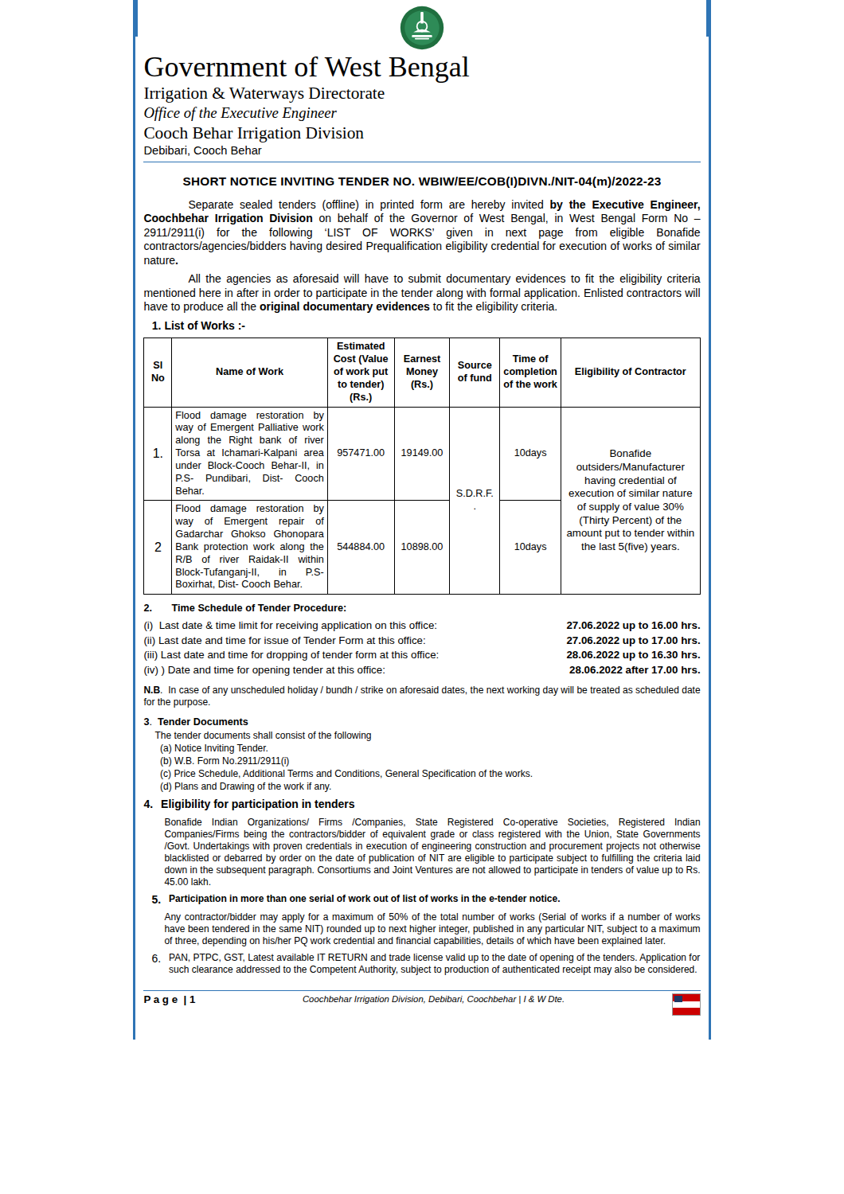Government of West Bengal
Irrigation & Waterways Directorate
Office of the Executive Engineer
Cooch Behar Irrigation Division
Debibari, Cooch Behar
SHORT NOTICE INVITING TENDER NO. WBIW/EE/COB(I)DIVN./NIT-04(m)/2022-23
Separate sealed tenders (offline) in printed form are hereby invited by the Executive Engineer, Coochbehar Irrigation Division on behalf of the Governor of West Bengal, in West Bengal Form No – 2911/2911(i) for the following ‘LIST OF WORKS’ given in next page from eligible Bonafide contractors/agencies/bidders having desired Prequalification eligibility credential for execution of works of similar nature.
All the agencies as aforesaid will have to submit documentary evidences to fit the eligibility criteria mentioned here in after in order to participate in the tender along with formal application. Enlisted contractors will have to produce all the original documentary evidences to fit the eligibility criteria.
List of Works :-
| Sl No | Name of Work | Estimated Cost (Value of work put to tender) (Rs.) | Earnest Money (Rs.) | Source of fund | Time of completion of the work | Eligibility of Contractor |
| --- | --- | --- | --- | --- | --- | --- |
| 1. | Flood damage restoration by way of Emergent Palliative work along the Right bank of river Torsa at Ichamari-Kalpani area under Block-Cooch Behar-II, in P.S- Pundibari, Dist- Cooch Behar. | 957471.00 | 19149.00 | S.D.R.F. . | 10days | Bonafide outsiders/Manufacturer having credential of execution of similar nature of supply of value 30%(Thirty Percent) of the amount put to tender within the last 5(five) years. |
| 2 | Flood damage restoration by way of Emergent repair of Gadarchar Ghokso Ghonopara Bank protection work along the R/B of river Raidak-II within Block-Tufanganj-II, in P.S- Boxirhat, Dist- Cooch Behar. | 544884.00 | 10898.00 | 10days |
2. Time Schedule of Tender Procedure:
| (i) Last date & time limit for receiving application on this office: | 27.06.2022 up to 16.00 hrs. |
| (ii) Last date and time for issue of Tender Form at this office: | 27.06.2022 up to 17.00 hrs. |
| (iii) Last date and time for dropping of tender form at this office: | 28.06.2022 up to 16.30 hrs. |
| (iv) ) Date and time for opening tender at this office: | 28.06.2022 after 17.00 hrs. |
N.B. In case of any unscheduled holiday / bundh / strike on aforesaid dates, the next working day will be treated as scheduled date for the purpose.
3. Tender Documents
The tender documents shall consist of the following
(a) Notice Inviting Tender.
(b) W.B. Form No.2911/2911(i)
(c) Price Schedule, Additional Terms and Conditions, General Specification of the works.
(d) Plans and Drawing of the work if any.
4.
Eligibility for participation in tenders
Bonafide Indian Organizations/ Firms /Companies, State Registered Co-operative Societies, Registered Indian Companies/Firms being the contractors/bidder of equivalent grade or class registered with the Union, State Governments /Govt. Undertakings with proven credentials in execution of engineering construction and procurement projects not otherwise blacklisted or debarred by order on the date of publication of NIT are eligible to participate subject to fulfilling the criteria laid down in the subsequent paragraph. Consortiums and Joint Ventures are not allowed to participate in tenders of value up to Rs. 45.00 lakh.
5.
Participation in more than one serial of work out of list of works in the e-tender notice.
Any contractor/bidder may apply for a maximum of 50% of the total number of works (Serial of works if a number of works have been tendered in the same NIT) rounded up to next higher integer, published in any particular NIT, subject to a maximum of three, depending on his/her PQ work credential and financial capabilities, details of which have been explained later.
6.
PAN, PTPC, GST, Latest available IT RETURN and trade license valid up to the date of opening of the tenders. Application for such clearance addressed to the Competent Authority, subject to production of authenticated receipt may also be considered.
P a g e | 1
Coochbehar Irrigation Division, Debibari, Coochbehar | I & W Dte.